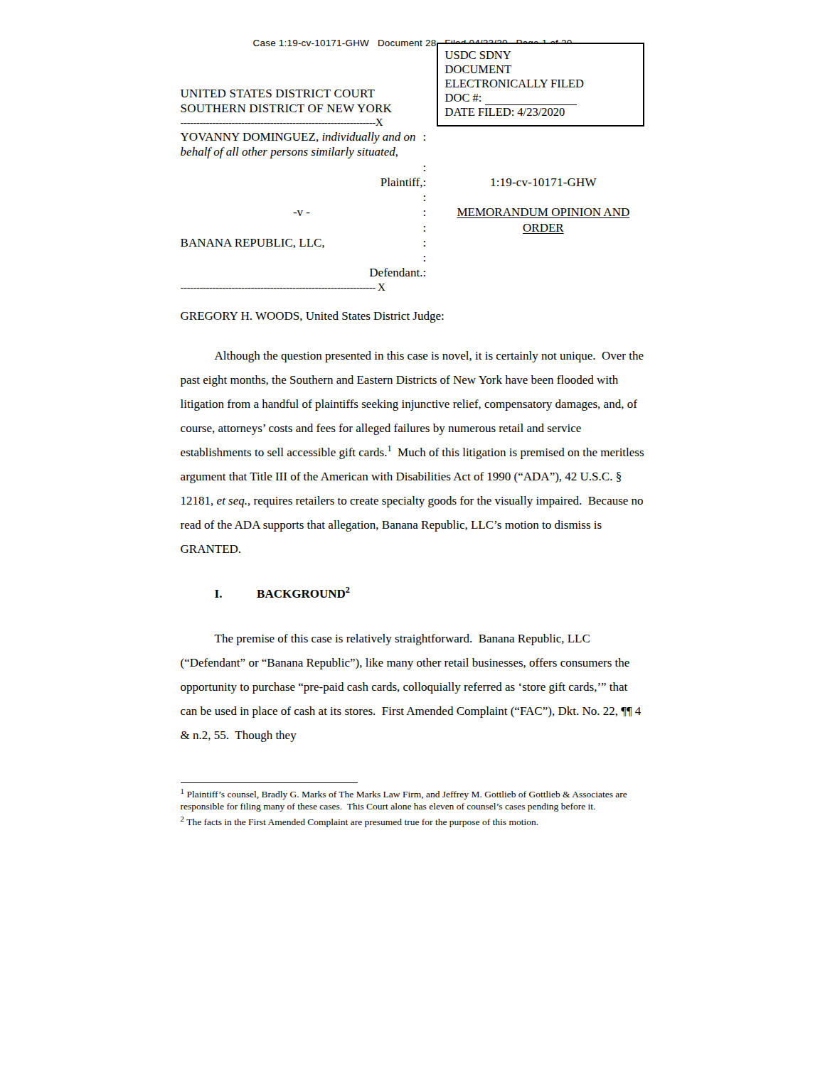Case 1:19-cv-10171-GHW Document 28 Filed 04/23/20 Page 1 of 20
USDC SDNY
DOCUMENT
ELECTRONICALLY FILED
DOC #:
DATE FILED: 4/23/2020
UNITED STATES DISTRICT COURT
SOUTHERN DISTRICT OF NEW YORK
-------------------------------------------------------------X
| YOVANNY DOMINGUEZ, individually and on behalf of all other persons similarly situated , | : | |
| | : | |
| Plaintiff, | : | 1:19-cv-10171-GHW |
| | : | |
| -v - | : | MEMORANDUM OPINION AND |
| | : | ORDER |
| BANANA REPUBLIC, LLC, | : | |
| | : | |
| Defendant. | : | |
------------------------------------------------------------- X
GREGORY H. WOODS, United States District Judge:
Although the question presented in this case is novel, it is certainly not unique. Over the past eight months, the Southern and Eastern Districts of New York have been flooded with litigation from a handful of plaintiffs seeking injunctive relief, compensatory damages, and, of course, attorneys’ costs and fees for alleged failures by numerous retail and service establishments to sell accessible gift cards.1 Much of this litigation is premised on the meritless argument that Title III of the American with Disabilities Act of 1990 (“ADA”), 42 U.S.C. § 12181, et seq., requires retailers to create specialty goods for the visually impaired. Because no read of the ADA supports that allegation, Banana Republic, LLC’s motion to dismiss is GRANTED.
I. BACKGROUND2
The premise of this case is relatively straightforward. Banana Republic, LLC (“Defendant” or “Banana Republic”), like many other retail businesses, offers consumers the opportunity to purchase “pre-paid cash cards, colloquially referred as ‘store gift cards,’” that can be used in place of cash at its stores. First Amended Complaint (“FAC”), Dkt. No. 22, ¶¶ 4 & n.2, 55. Though they
1 Plaintiff’s counsel, Bradly G. Marks of The Marks Law Firm, and Jeffrey M. Gottlieb of Gottlieb & Associates are responsible for filing many of these cases. This Court alone has eleven of counsel’s cases pending before it.
2 The facts in the First Amended Complaint are presumed true for the purpose of this motion.